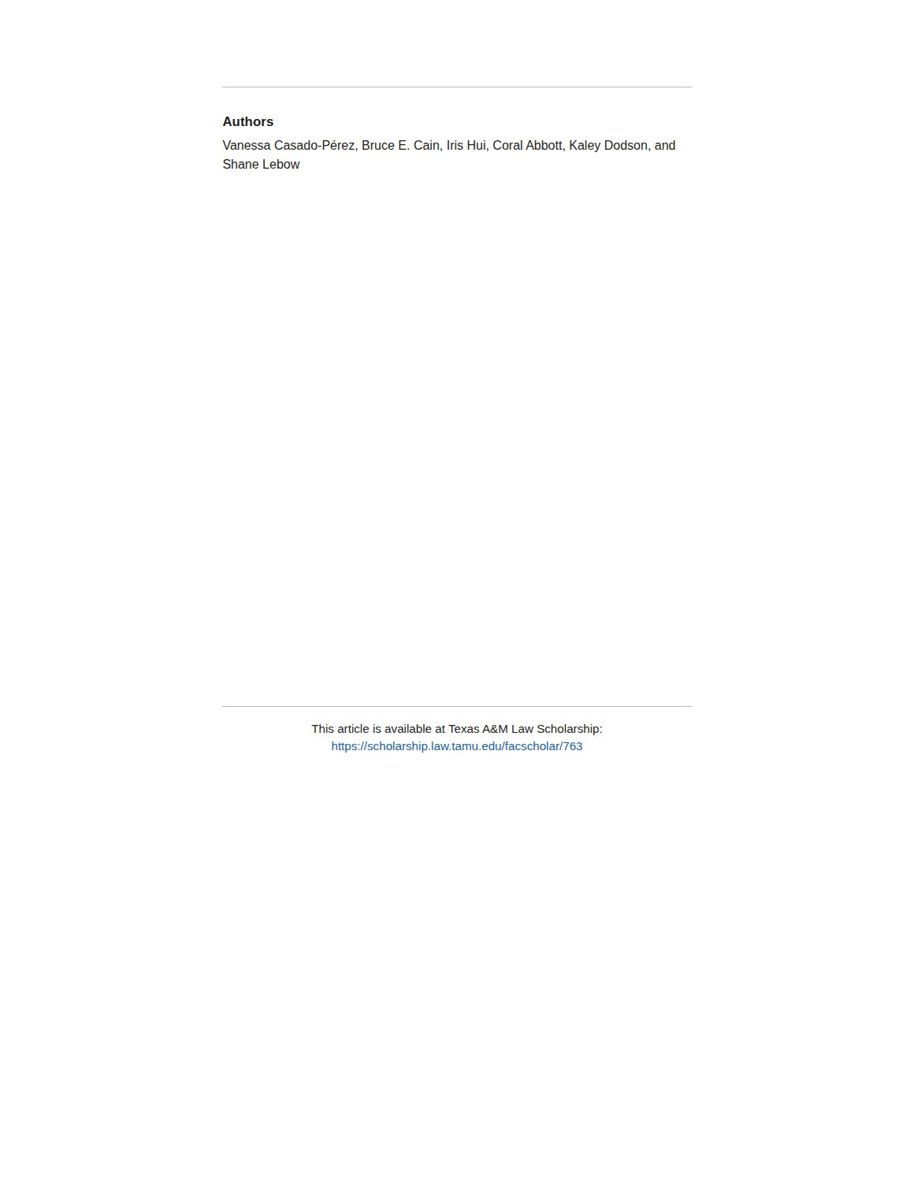Authors
Vanessa Casado-Pérez, Bruce E. Cain, Iris Hui, Coral Abbott, Kaley Dodson, and Shane Lebow
This article is available at Texas A&M Law Scholarship: https://scholarship.law.tamu.edu/facscholar/763